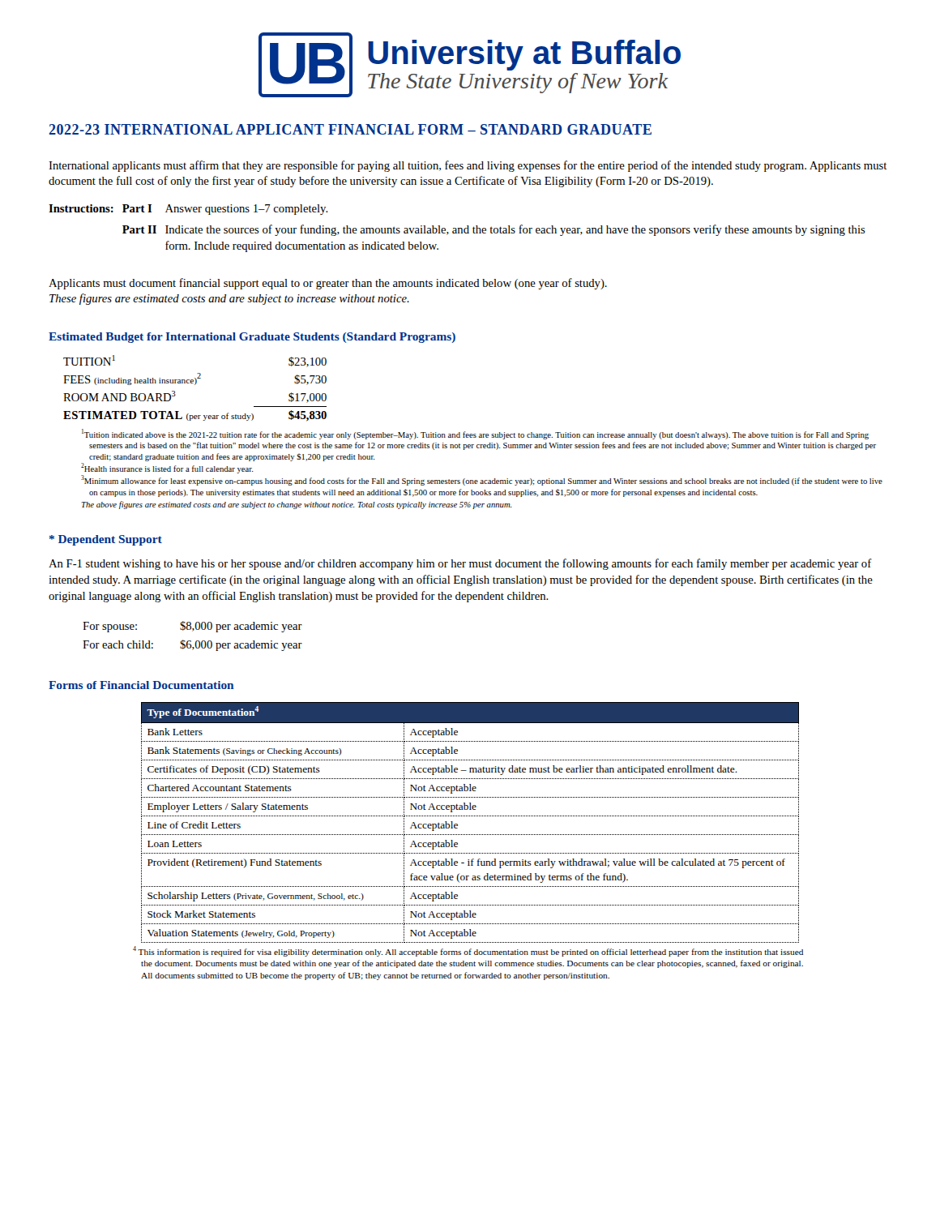UB University at Buffalo
The State University of New York
2022-23 INTERNATIONAL APPLICANT FINANCIAL FORM – STANDARD GRADUATE
International applicants must affirm that they are responsible for paying all tuition, fees and living expenses for the entire period of the intended study program. Applicants must document the full cost of only the first year of study before the university can issue a Certificate of Visa Eligibility (Form I-20 or DS-2019).
| Instructions: | Part I | Answer questions 1–7 completely. |
| | Part II | Indicate the sources of your funding, the amounts available, and the totals for each year, and have the sponsors verify these amounts by signing this form. Include required documentation as indicated below. |
Applicants must document financial support equal to or greater than the amounts indicated below (one year of study).
These figures are estimated costs and are subject to increase without notice.
Estimated Budget for International Graduate Students (Standard Programs)
| TUITION 1 | $23,100 |
| FEES (including health insurance) 2 | $5,730 |
| ROOM AND BOARD 3 | $17,000 |
| ESTIMATED TOTAL (per year of study) | $45,830 |
1Tuition indicated above is the 2021-22 tuition rate for the academic year only (September–May). Tuition and fees are subject to change. Tuition can increase annually (but doesn't always). The above tuition is for Fall and Spring semesters and is based on the "flat tuition" model where the cost is the same for 12 or more credits (it is not per credit). Summer and Winter session fees and fees are not included above; Summer and Winter tuition is charged per credit; standard graduate tuition and fees are approximately $1,200 per credit hour.
2Health insurance is listed for a full calendar year.
3Minimum allowance for least expensive on-campus housing and food costs for the Fall and Spring semesters (one academic year); optional Summer and Winter sessions and school breaks are not included (if the student were to live on campus in those periods). The university estimates that students will need an additional $1,500 or more for books and supplies, and $1,500 or more for personal expenses and incidental costs.
The above figures are estimated costs and are subject to change without notice. Total costs typically increase 5% per annum.
* Dependent Support
An F-1 student wishing to have his or her spouse and/or children accompany him or her must document the following amounts for each family member per academic year of intended study. A marriage certificate (in the original language along with an official English translation) must be provided for the dependent spouse. Birth certificates (in the original language along with an official English translation) must be provided for the dependent children.
| For spouse: | $8,000 per academic year |
| For each child: | $6,000 per academic year |
Forms of Financial Documentation
| Type of Documentation 4 |
| --- |
| Bank Letters | Acceptable |
| Bank Statements (Savings or Checking Accounts) | Acceptable |
| Certificates of Deposit (CD) Statements | Acceptable – maturity date must be earlier than anticipated enrollment date. |
| Chartered Accountant Statements | Not Acceptable |
| Employer Letters / Salary Statements | Not Acceptable |
| Line of Credit Letters | Acceptable |
| Loan Letters | Acceptable |
| Provident (Retirement) Fund Statements | Acceptable - if fund permits early withdrawal; value will be calculated at 75 percent of face value (or as determined by terms of the fund). |
| Scholarship Letters (Private, Government, School, etc.) | Acceptable |
| Stock Market Statements | Not Acceptable |
| Valuation Statements (Jewelry, Gold, Property) | Not Acceptable |
4 This information is required for visa eligibility determination only. All acceptable forms of documentation must be printed on official letterhead paper from the institution that issued the document. Documents must be dated within one year of the anticipated date the student will commence studies. Documents can be clear photocopies, scanned, faxed or original. All documents submitted to UB become the property of UB; they cannot be returned or forwarded to another person/institution.